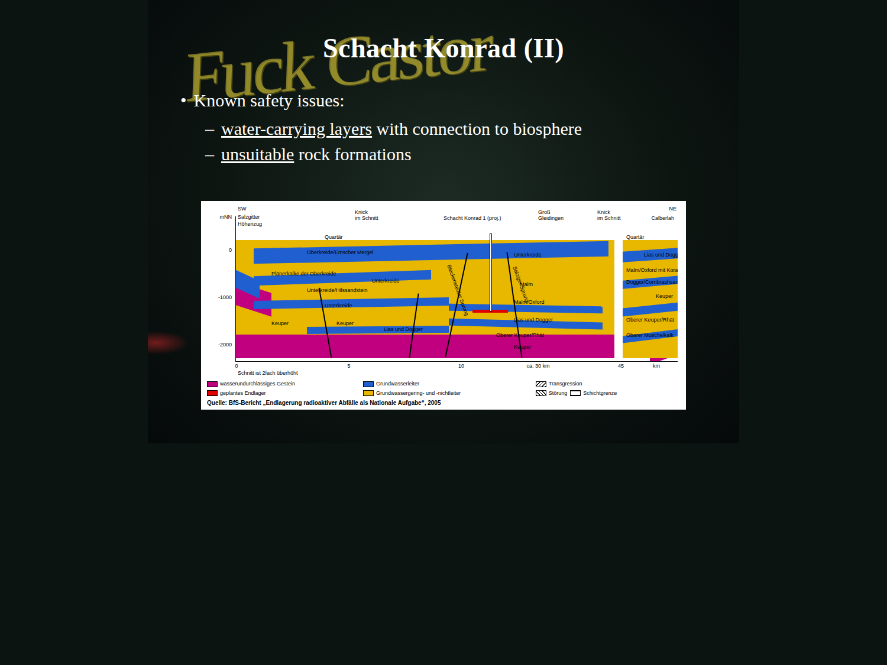Fuck Castor
Schacht Konrad (II)
Known safety issues:
water-carrying layers with connection to biosphere
unsuitable rock formations
SW
NE
mNN 0 -1000 -2000
Quartär
Oberkreide/Emscher Mergel
Plänerkalke der Oberkreide
Unterkreide/Hilssandstein
Unterkreide
Unterkreide
Unterkreide
Malm
Malm/Oxford
Lias und Dogger
Oberer Keuper/Rhät
Keuper
Keuper
Keuper
Lias und Dogger
Bleckenstedter Sprung
Salziger Sprung
Quartär
Lias und Dogger
Malm/Oxford mit Korallenoolith
Dogger/Cornbrashsandstein
Keuper
Oberer Keuper/Rhät
Oberer Muschelkalk
Salzgitter
Höhenzug
Knick
im Schnitt
Schacht Konrad 1 (proj.)
Groß
Gleidingen
Knick
im Schnitt
Calberlah
0
5
10
ca. 30 km
45
km
Schnitt ist 2fach überhöht
| wasserundurchlässiges Gestein | Grundwasserleiter | Transgression |
| geplantes Endlager | Grundwassergering- und -nichtleiter | Störung Schichtgrenze |
Quelle: BfS-Bericht „Endlagerung radioaktiver Abfälle als Nationale Aufgabe“, 2005